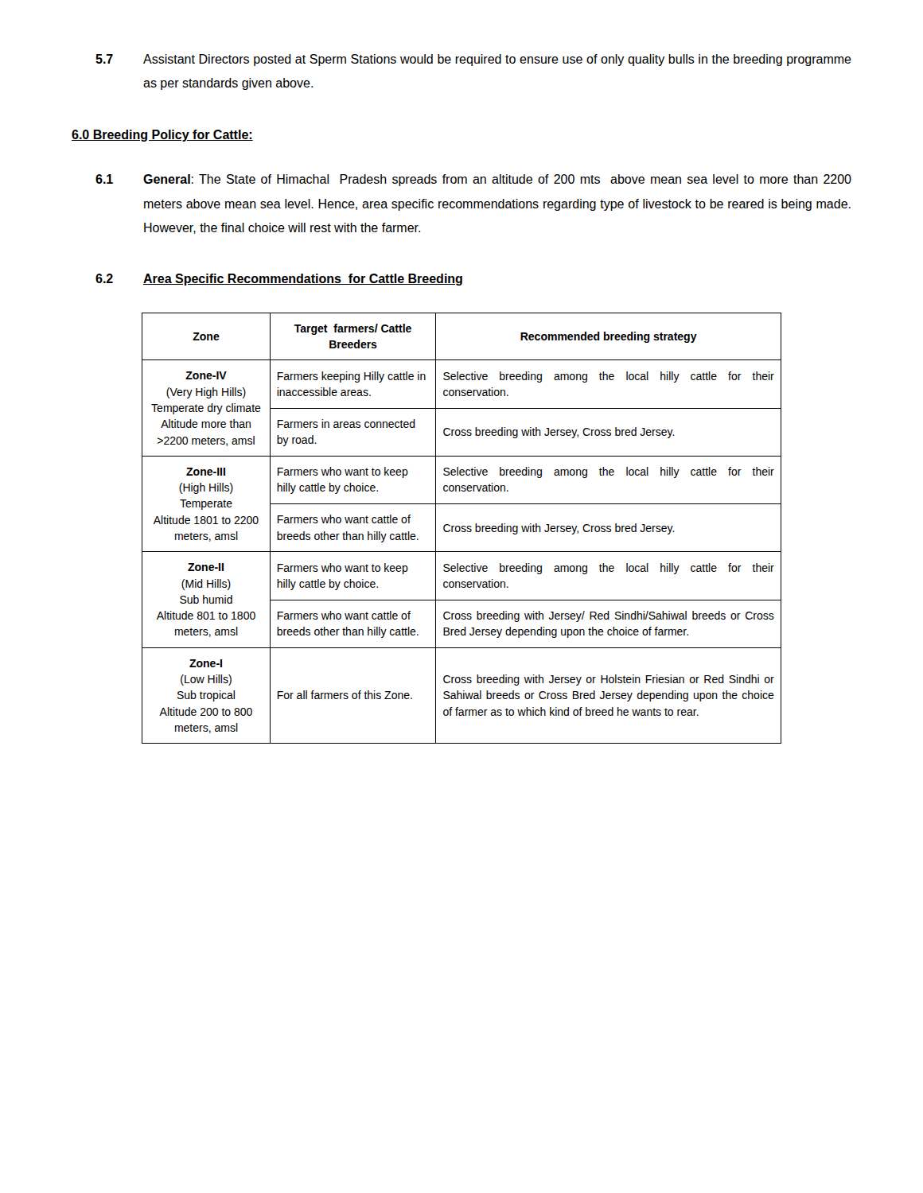5.7
Assistant Directors posted at Sperm Stations would be required to ensure use of only quality bulls in the breeding programme as per standards given above.
6.0 Breeding Policy for Cattle:
6.1
General: The State of Himachal Pradesh spreads from an altitude of 200 mts above mean sea level to more than 2200 meters above mean sea level. Hence, area specific recommendations regarding type of livestock to be reared is being made. However, the final choice will rest with the farmer.
6.2
Area Specific Recommendations for Cattle Breeding
| Zone | Target farmers/ Cattle Breeders | Recommended breeding strategy |
| --- | --- | --- |
| Zone-IV (Very High Hills) Temperate dry climate Altitude more than >2200 meters, amsl | Farmers keeping Hilly cattle in inaccessible areas. | Selective breeding among the local hilly cattle for their conservation. |
| Farmers in areas connected by road. | Cross breeding with Jersey, Cross bred Jersey. |
| Zone-III (High Hills) Temperate Altitude 1801 to 2200 meters, amsl | Farmers who want to keep hilly cattle by choice. | Selective breeding among the local hilly cattle for their conservation. |
| Farmers who want cattle of breeds other than hilly cattle. | Cross breeding with Jersey, Cross bred Jersey. |
| Zone-II (Mid Hills) Sub humid Altitude 801 to 1800 meters, amsl | Farmers who want to keep hilly cattle by choice. | Selective breeding among the local hilly cattle for their conservation. |
| Farmers who want cattle of breeds other than hilly cattle. | Cross breeding with Jersey/ Red Sindhi/Sahiwal breeds or Cross Bred Jersey depending upon the choice of farmer. |
| Zone-I (Low Hills) Sub tropical Altitude 200 to 800 meters, amsl | For all farmers of this Zone. | Cross breeding with Jersey or Holstein Friesian or Red Sindhi or Sahiwal breeds or Cross Bred Jersey depending upon the choice of farmer as to which kind of breed he wants to rear. |